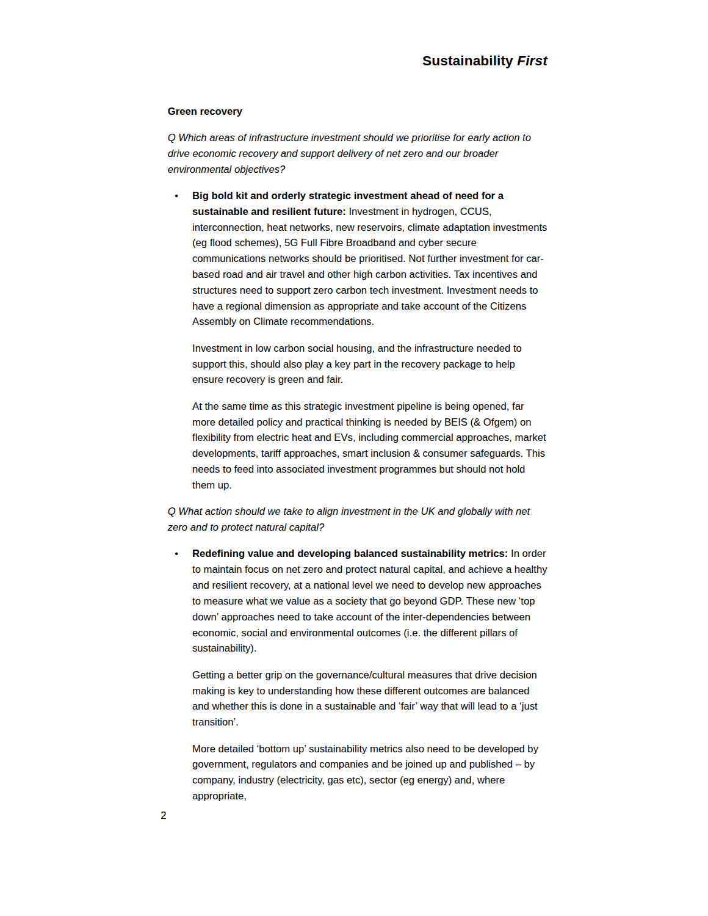Sustainability First
Green recovery
Q Which areas of infrastructure investment should we prioritise for early action to drive economic recovery and support delivery of net zero and our broader environmental objectives?
Big bold kit and orderly strategic investment ahead of need for a sustainable and resilient future: Investment in hydrogen, CCUS, interconnection, heat networks, new reservoirs, climate adaptation investments (eg flood schemes), 5G Full Fibre Broadband and cyber secure communications networks should be prioritised. Not further investment for car-based road and air travel and other high carbon activities. Tax incentives and structures need to support zero carbon tech investment. Investment needs to have a regional dimension as appropriate and take account of the Citizens Assembly on Climate recommendations.
Investment in low carbon social housing, and the infrastructure needed to support this, should also play a key part in the recovery package to help ensure recovery is green and fair.
At the same time as this strategic investment pipeline is being opened, far more detailed policy and practical thinking is needed by BEIS (& Ofgem) on flexibility from electric heat and EVs, including commercial approaches, market developments, tariff approaches, smart inclusion & consumer safeguards. This needs to feed into associated investment programmes but should not hold them up.
Q What action should we take to align investment in the UK and globally with net zero and to protect natural capital?
Redefining value and developing balanced sustainability metrics: In order to maintain focus on net zero and protect natural capital, and achieve a healthy and resilient recovery, at a national level we need to develop new approaches to measure what we value as a society that go beyond GDP. These new ‘top down’ approaches need to take account of the inter-dependencies between economic, social and environmental outcomes (i.e. the different pillars of sustainability).
Getting a better grip on the governance/cultural measures that drive decision making is key to understanding how these different outcomes are balanced and whether this is done in a sustainable and ‘fair’ way that will lead to a ‘just transition’.
More detailed ‘bottom up’ sustainability metrics also need to be developed by government, regulators and companies and be joined up and published – by company, industry (electricity, gas etc), sector (eg energy) and, where appropriate,
2